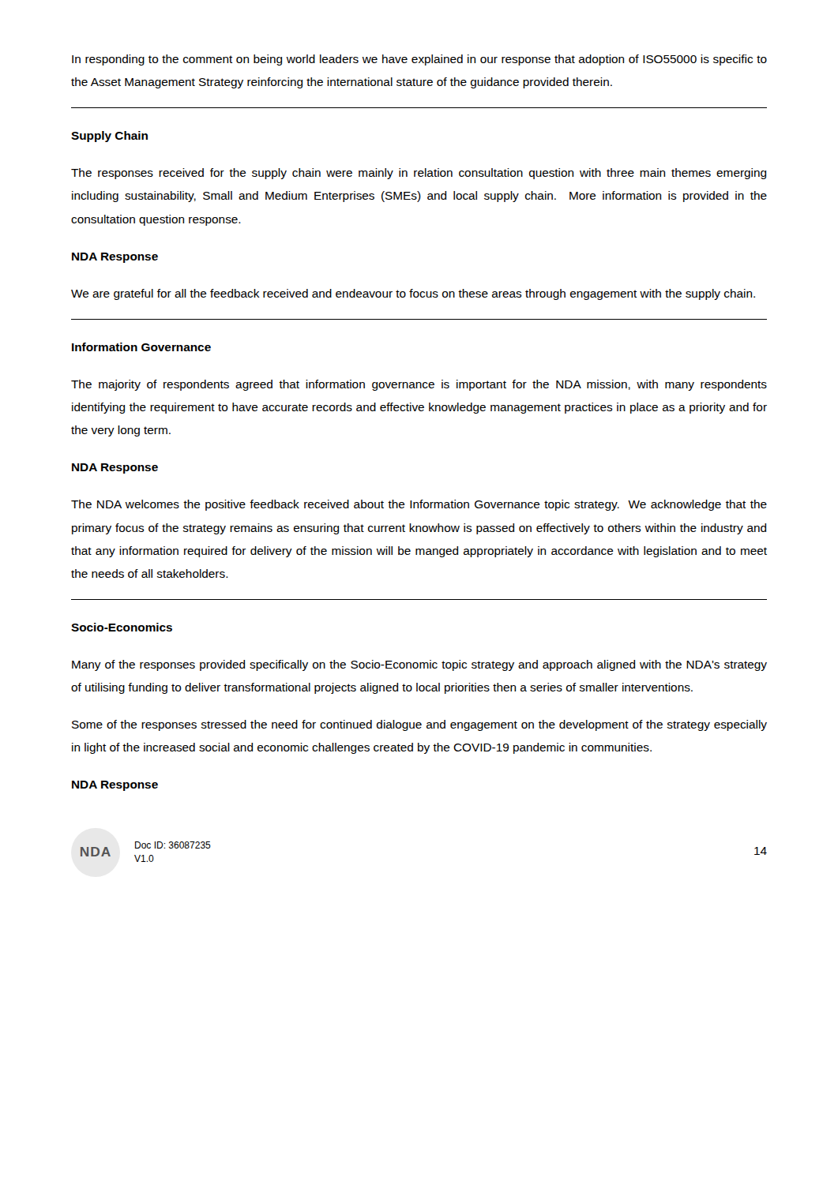In responding to the comment on being world leaders we have explained in our response that adoption of ISO55000 is specific to the Asset Management Strategy reinforcing the international stature of the guidance provided therein.
Supply Chain
The responses received for the supply chain were mainly in relation consultation question with three main themes emerging including sustainability, Small and Medium Enterprises (SMEs) and local supply chain. More information is provided in the consultation question response.
NDA Response
We are grateful for all the feedback received and endeavour to focus on these areas through engagement with the supply chain.
Information Governance
The majority of respondents agreed that information governance is important for the NDA mission, with many respondents identifying the requirement to have accurate records and effective knowledge management practices in place as a priority and for the very long term.
NDA Response
The NDA welcomes the positive feedback received about the Information Governance topic strategy. We acknowledge that the primary focus of the strategy remains as ensuring that current knowhow is passed on effectively to others within the industry and that any information required for delivery of the mission will be manged appropriately in accordance with legislation and to meet the needs of all stakeholders.
Socio-Economics
Many of the responses provided specifically on the Socio-Economic topic strategy and approach aligned with the NDA's strategy of utilising funding to deliver transformational projects aligned to local priorities then a series of smaller interventions.
Some of the responses stressed the need for continued dialogue and engagement on the development of the strategy especially in light of the increased social and economic challenges created by the COVID-19 pandemic in communities.
NDA Response
NDA
Doc ID: 36087235
V1.0
14